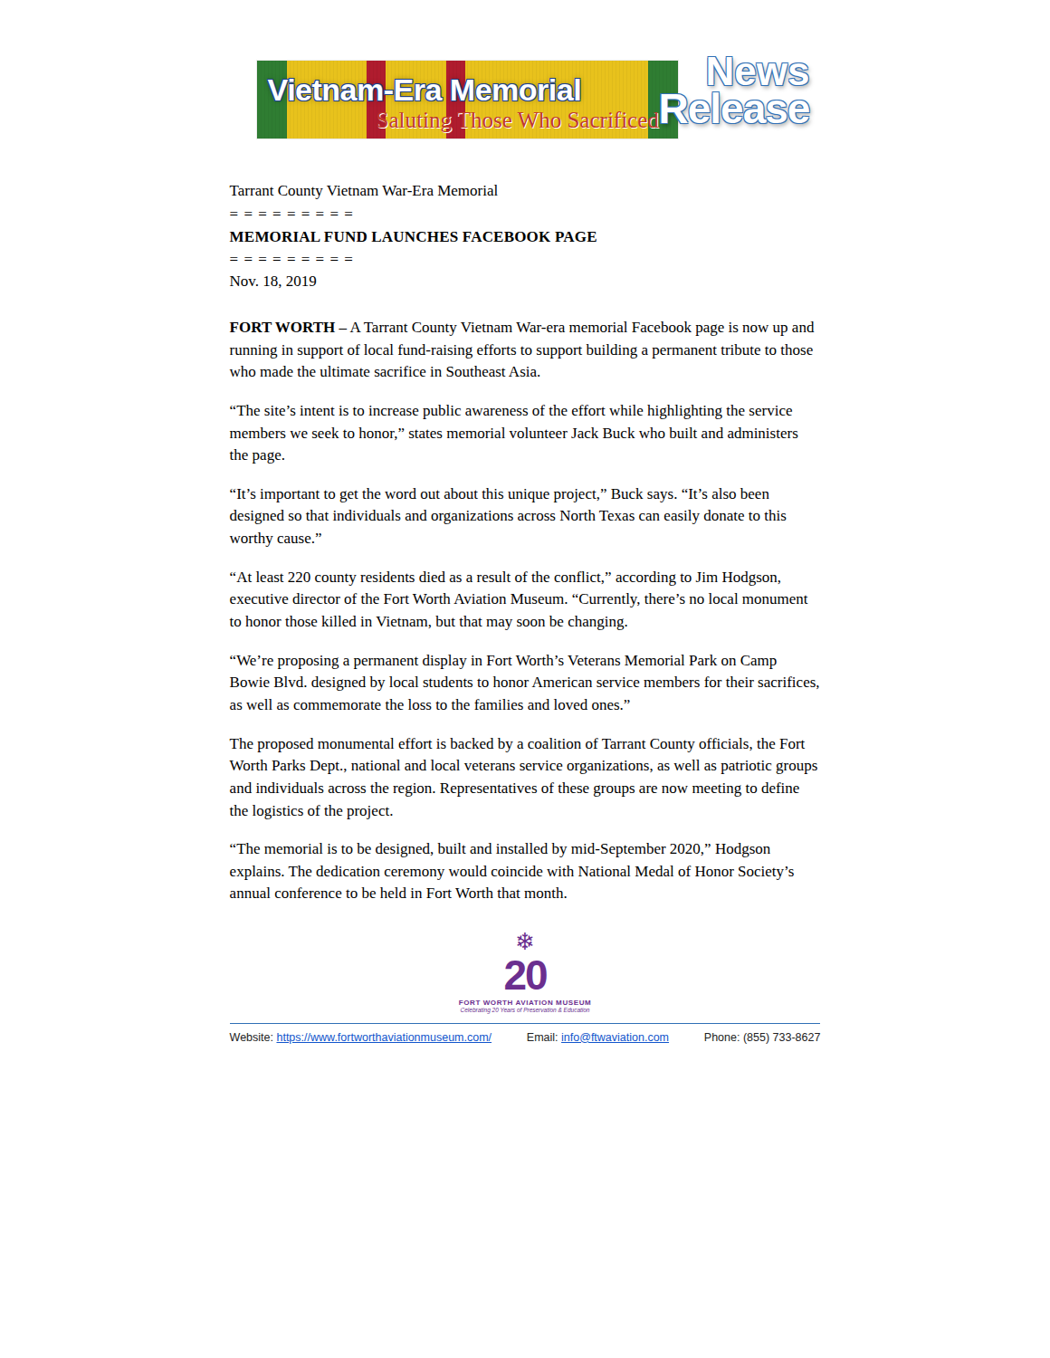Vietnam-Era Memorial
Saluting Those Who Sacrificed
News Release
Tarrant County Vietnam War-Era Memorial
= = = = = = = = =
Memorial Fund Launches Facebook Page
= = = = = = = = =
Nov. 18, 2019
FORT WORTH – A Tarrant County Vietnam War-era memorial Facebook page is now up and running in support of local fund-raising efforts to support building a permanent tribute to those who made the ultimate sacrifice in Southeast Asia.
“The site’s intent is to increase public awareness of the effort while highlighting the service members we seek to honor,” states memorial volunteer Jack Buck who built and administers the page.
“It’s important to get the word out about this unique project,” Buck says. “It’s also been designed so that individuals and organizations across North Texas can easily donate to this worthy cause.”
“At least 220 county residents died as a result of the conflict,” according to Jim Hodgson, executive director of the Fort Worth Aviation Museum. “Currently, there’s no local monument to honor those killed in Vietnam, but that may soon be changing.
“We’re proposing a permanent display in Fort Worth’s Veterans Memorial Park on Camp Bowie Blvd. designed by local students to honor American service members for their sacrifices, as well as commemorate the loss to the families and loved ones.”
The proposed monumental effort is backed by a coalition of Tarrant County officials, the Fort Worth Parks Dept., national and local veterans service organizations, as well as patriotic groups and individuals across the region. Representatives of these groups are now meeting to define the logistics of the project.
“The memorial is to be designed, built and installed by mid-September 2020,” Hodgson explains. The dedication ceremony would coincide with National Medal of Honor Society’s annual conference to be held in Fort Worth that month.
❄
20
FORT WORTH AVIATION MUSEUM
Celebrating 20 Years of Preservation & Education
Website: https://www.fortworthaviationmuseum.com/ Email: info@ftwaviation.com Phone: (855) 733-8627